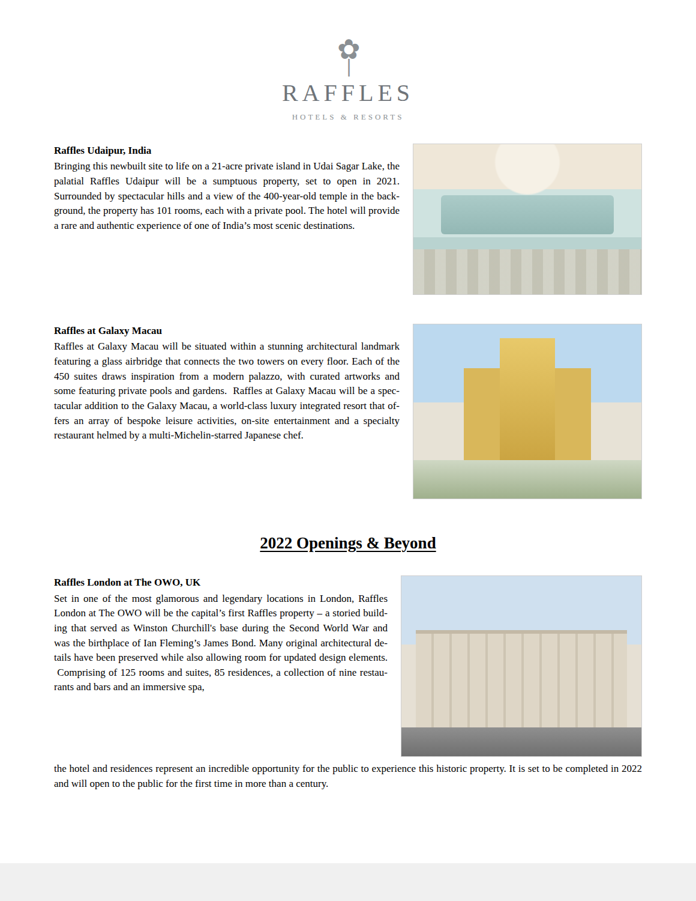✿∣
RAFFLES
HOTELS & RESORTS
Raffles Udaipur, India
Bringing this newbuilt site to life on a 21-acre private island in Udai Sagar Lake, the palatial Raffles Udaipur will be a sumptuous property, set to open in 2021. Surrounded by spectacular hills and a view of the 400-year-old temple in the background, the property has 101 rooms, each with a private pool. The hotel will provide a rare and authentic experience of one of India’s most scenic destinations.
Raffles at Galaxy Macau
Raffles at Galaxy Macau will be situated within a stunning architectural landmark featuring a glass airbridge that connects the two towers on every floor. Each of the 450 suites draws inspiration from a modern palazzo, with curated artworks and some featuring private pools and gardens. Raffles at Galaxy Macau will be a spectacular addition to the Galaxy Macau, a world-class luxury integrated resort that offers an array of bespoke leisure activities, on-site entertainment and a specialty restaurant helmed by a multi-Michelin-starred Japanese chef.
2022 Openings & Beyond
Raffles London at The OWO, UK
Set in one of the most glamorous and legendary locations in London, Raffles London at The OWO will be the capital’s first Raffles property – a storied building that served as Winston Churchill's base during the Second World War and was the birthplace of Ian Fleming’s James Bond. Many original architectural details have been preserved while also allowing room for updated design elements. Comprising of 125 rooms and suites, 85 residences, a collection of nine restaurants and bars and an immersive spa,
the hotel and residences represent an incredible opportunity for the public to experience this historic property. It is set to be completed in 2022 and will open to the public for the first time in more than a century.